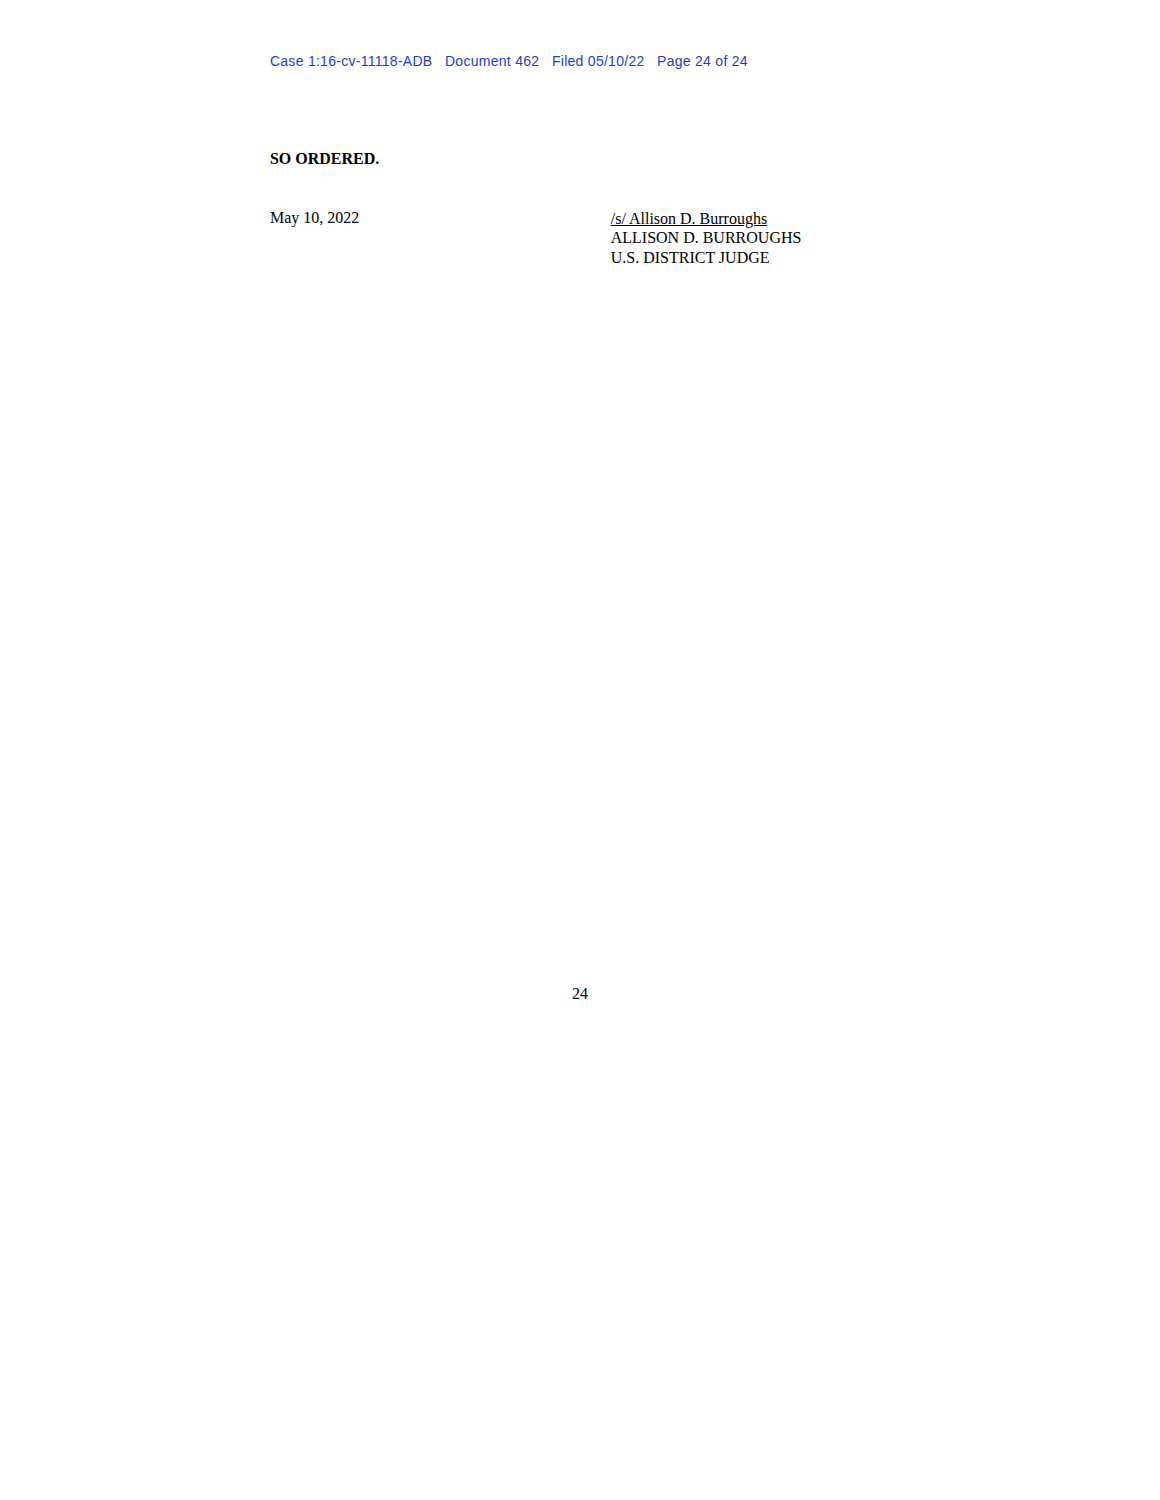Case 1:16-cv-11118-ADB Document 462 Filed 05/10/22 Page 24 of 24
SO ORDERED.
May 10, 2022
/s/ Allison D. Burroughs
ALLISON D. BURROUGHS
U.S. DISTRICT JUDGE
24